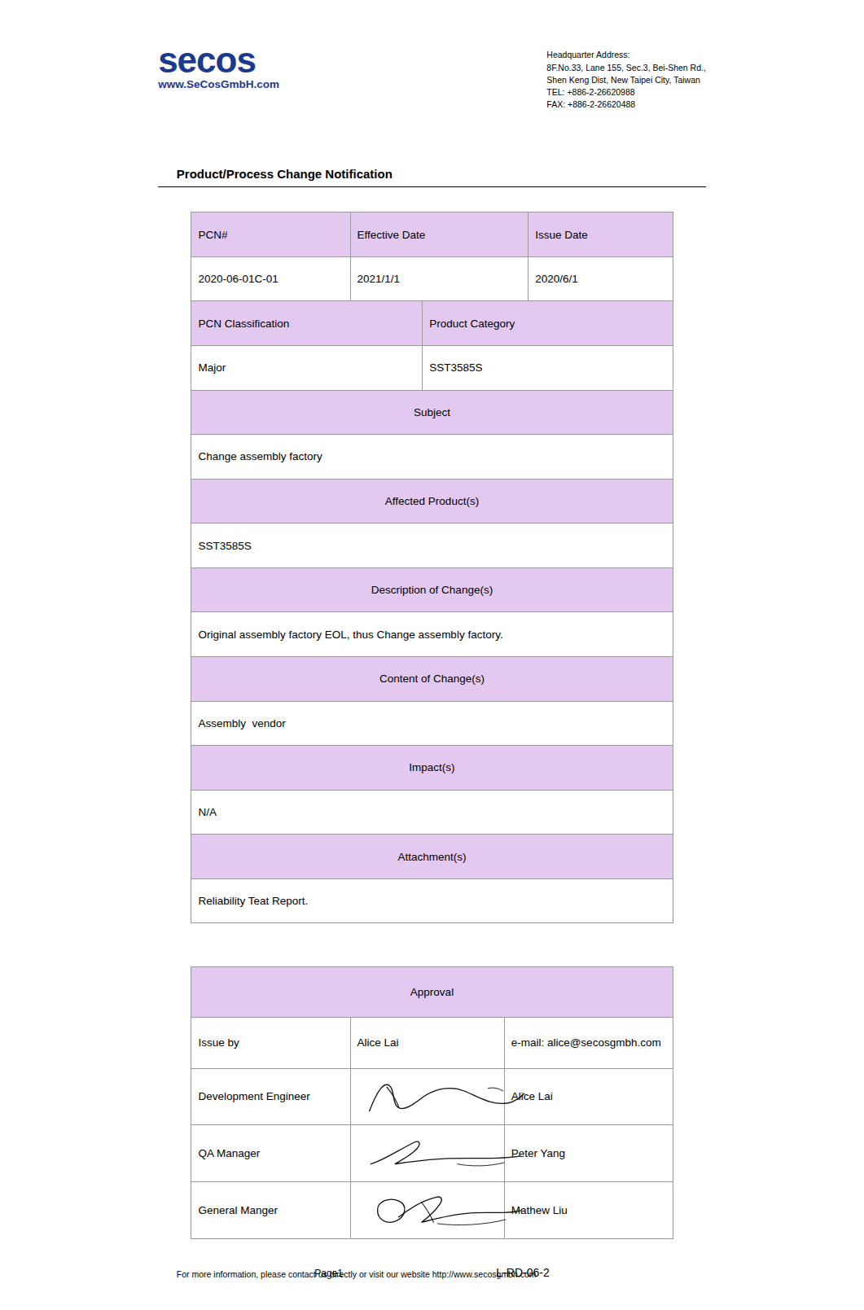secos
www.SeCosGmbH.com
Headquarter Address:
8F.No.33, Lane 155, Sec.3, Bei-Shen Rd.,
Shen Keng Dist, New Taipei City, Taiwan
TEL: +886-2-26620988
FAX: +886-2-26620488
Product/Process Change Notification
| PCN# | Effective Date | Issue Date |
| 2020-06-01C-01 | 2021/1/1 | 2020/6/1 |
| PCN Classification | Product Category |
| Major | SST3585S |
| Subject |
| Change assembly factory |
| Affected Product(s) |
| SST3585S |
| Description of Change(s) |
| Original assembly factory EOL, thus Change assembly factory. |
| Content of Change(s) |
| Assembly vendor |
| Impact(s) |
| N/A |
| Attachment(s) |
| Reliability Teat Report. |
| Approval |
| Issue by | Alice Lai | e-mail: alice@secosgmbh.com |
| Development Engineer | | Alice Lai |
| QA Manager | | Peter Yang |
| General Manger | | Mathew Liu |
For more information, please contact us directly or visit our website http://www.secosgmbh.com
Page1 L-RD-06-2